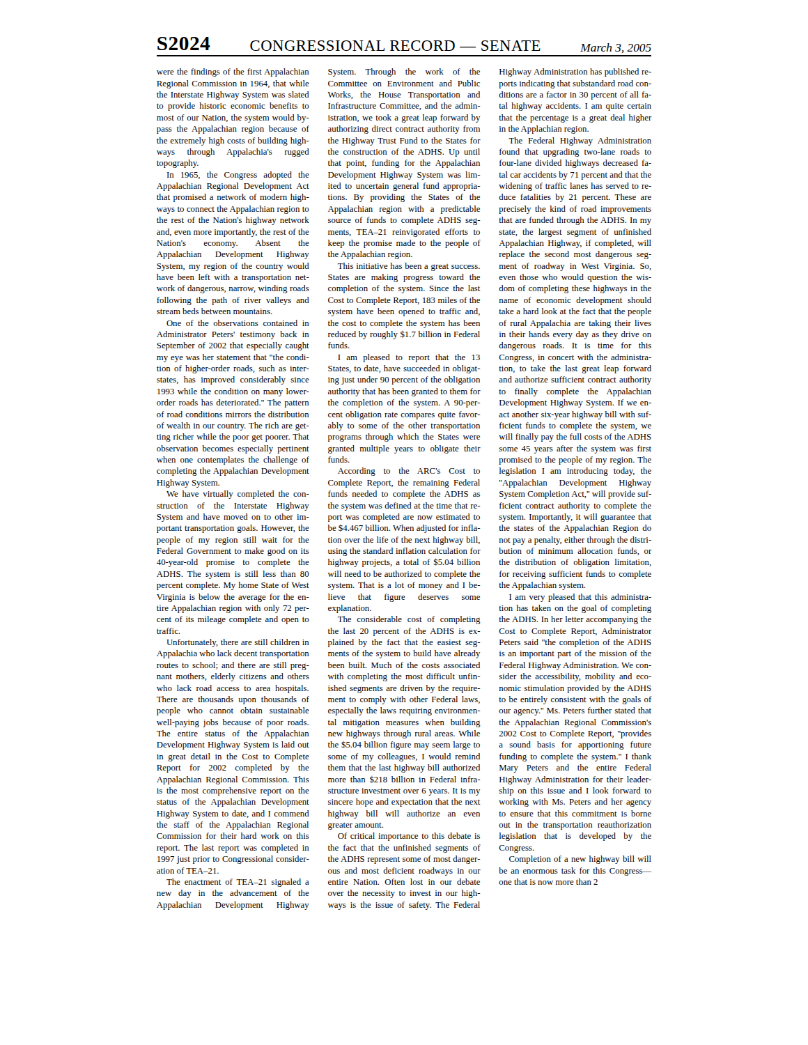S2024
CONGRESSIONAL RECORD — SENATE
March 3, 2005
were the findings of the first Appalachian Regional Commission in 1964, that while the Interstate Highway System was slated to provide historic economic benefits to most of our Nation, the system would bypass the Appalachian region because of the extremely high costs of building highways through Appalachia's rugged topography.
In 1965, the Congress adopted the Appalachian Regional Development Act that promised a network of modern highways to connect the Appalachian region to the rest of the Nation's highway network and, even more importantly, the rest of the Nation's economy. Absent the Appalachian Development Highway System, my region of the country would have been left with a transportation network of dangerous, narrow, winding roads following the path of river valleys and stream beds between mountains.
One of the observations contained in Administrator Peters' testimony back in September of 2002 that especially caught my eye was her statement that ''the condition of higher-order roads, such as interstates, has improved considerably since 1993 while the condition on many lower-order roads has deteriorated.'' The pattern of road conditions mirrors the distribution of wealth in our country. The rich are getting richer while the poor get poorer. That observation becomes especially pertinent when one contemplates the challenge of completing the Appalachian Development Highway System.
We have virtually completed the construction of the Interstate Highway System and have moved on to other important transportation goals. However, the people of my region still wait for the Federal Government to make good on its 40-year-old promise to complete the ADHS. The system is still less than 80 percent complete. My home State of West Virginia is below the average for the entire Appalachian region with only 72 percent of its mileage complete and open to traffic.
Unfortunately, there are still children in Appalachia who lack decent transportation routes to school; and there are still pregnant mothers, elderly citizens and others who lack road access to area hospitals. There are thousands upon thousands of people who cannot obtain sustainable well-paying jobs because of poor roads. The entire status of the Appalachian Development Highway System is laid out in great detail in the Cost to Complete Report for 2002 completed by the Appalachian Regional Commission. This is the most comprehensive report on the status of the Appalachian Development Highway System to date, and I commend the staff of the Appalachian Regional Commission for their hard work on this report. The last report was completed in 1997 just prior to Congressional consideration of TEA–21.
The enactment of TEA–21 signaled a new day in the advancement of the Appalachian Development Highway System. Through the work of the Committee on Environment and Public Works, the House Transportation and Infrastructure Committee, and the administration, we took a great leap forward by authorizing direct contract authority from the Highway Trust Fund to the States for the construction of the ADHS. Up until that point, funding for the Appalachian Development Highway System was limited to uncertain general fund appropriations. By providing the States of the Appalachian region with a predictable source of funds to complete ADHS segments, TEA–21 reinvigorated efforts to keep the promise made to the people of the Appalachian region.
This initiative has been a great success. States are making progress toward the completion of the system. Since the last Cost to Complete Report, 183 miles of the system have been opened to traffic and, the cost to complete the system has been reduced by roughly $1.7 billion in Federal funds.
I am pleased to report that the 13 States, to date, have succeeded in obligating just under 90 percent of the obligation authority that has been granted to them for the completion of the system. A 90-percent obligation rate compares quite favorably to some of the other transportation programs through which the States were granted multiple years to obligate their funds.
According to the ARC's Cost to Complete Report, the remaining Federal funds needed to complete the ADHS as the system was defined at the time that report was completed are now estimated to be $4.467 billion. When adjusted for inflation over the life of the next highway bill, using the standard inflation calculation for highway projects, a total of $5.04 billion will need to be authorized to complete the system. That is a lot of money and I believe that figure deserves some explanation.
The considerable cost of completing the last 20 percent of the ADHS is explained by the fact that the easiest segments of the system to build have already been built. Much of the costs associated with completing the most difficult unfinished segments are driven by the requirement to comply with other Federal laws, especially the laws requiring environmental mitigation measures when building new highways through rural areas. While the $5.04 billion figure may seem large to some of my colleagues, I would remind them that the last highway bill authorized more than $218 billion in Federal infrastructure investment over 6 years. It is my sincere hope and expectation that the next highway bill will authorize an even greater amount.
Of critical importance to this debate is the fact that the unfinished segments of the ADHS represent some of most dangerous and most deficient roadways in our entire Nation. Often lost in our debate over the necessity to invest in our highways is the issue of safety. The Federal Highway Administration has published reports indicating that substandard road conditions are a factor in 30 percent of all fatal highway accidents. I am quite certain that the percentage is a great deal higher in the Applachian region.
The Federal Highway Administration found that upgrading two-lane roads to four-lane divided highways decreased fatal car accidents by 71 percent and that the widening of traffic lanes has served to reduce fatalities by 21 percent. These are precisely the kind of road improvements that are funded through the ADHS. In my state, the largest segment of unfinished Appalachian Highway, if completed, will replace the second most dangerous segment of roadway in West Virginia. So, even those who would question the wisdom of completing these highways in the name of economic development should take a hard look at the fact that the people of rural Appalachia are taking their lives in their hands every day as they drive on dangerous roads. It is time for this Congress, in concert with the administration, to take the last great leap forward and authorize sufficient contract authority to finally complete the Appalachian Development Highway System. If we enact another six-year highway bill with sufficient funds to complete the system, we will finally pay the full costs of the ADHS some 45 years after the system was first promised to the people of my region. The legislation I am introducing today, the ''Appalachian Development Highway System Completion Act,'' will provide sufficient contract authority to complete the system. Importantly, it will guarantee that the states of the Appalachian Region do not pay a penalty, either through the distribution of minimum allocation funds, or the distribution of obligation limitation, for receiving sufficient funds to complete the Appalachian system.
I am very pleased that this administration has taken on the goal of completing the ADHS. In her letter accompanying the Cost to Complete Report, Administrator Peters said ''the completion of the ADHS is an important part of the mission of the Federal Highway Administration. We consider the accessibility, mobility and economic stimulation provided by the ADHS to be entirely consistent with the goals of our agency.'' Ms. Peters further stated that the Appalachian Regional Commission's 2002 Cost to Complete Report, ''provides a sound basis for apportioning future funding to complete the system.'' I thank Mary Peters and the entire Federal Highway Administration for their leadership on this issue and I look forward to working with Ms. Peters and her agency to ensure that this commitment is borne out in the transportation reauthorization legislation that is developed by the Congress.
Completion of a new highway bill will be an enormous task for this Congress—one that is now more than 2